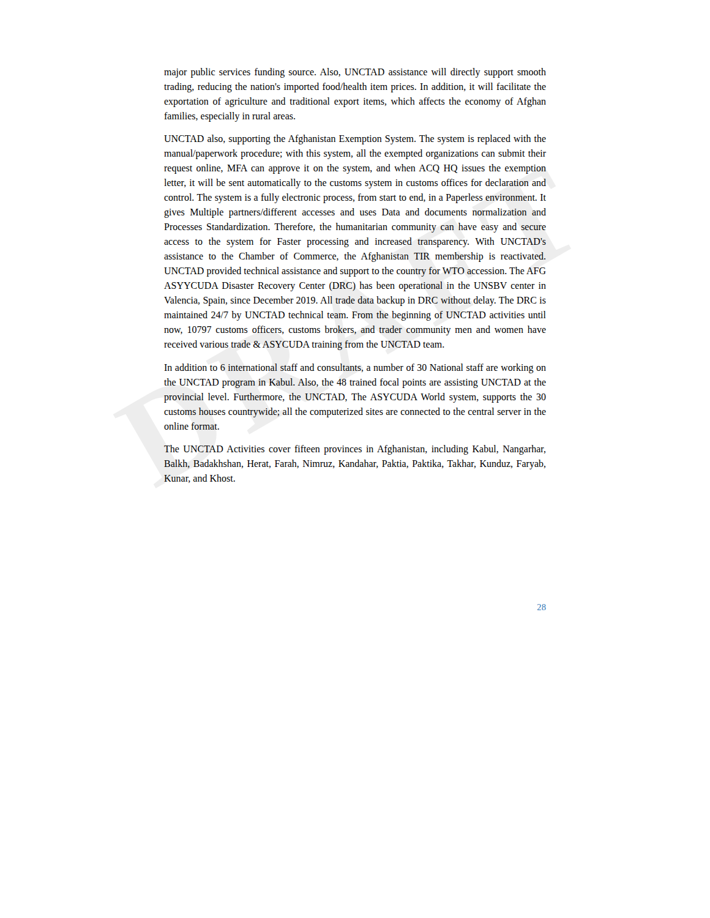DRAFT
major public services funding source. Also, UNCTAD assistance will directly support smooth trading, reducing the nation's imported food/health item prices. In addition, it will facilitate the exportation of agriculture and traditional export items, which affects the economy of Afghan families, especially in rural areas.
UNCTAD also, supporting the Afghanistan Exemption System. The system is replaced with the manual/paperwork procedure; with this system, all the exempted organizations can submit their request online, MFA can approve it on the system, and when ACQ HQ issues the exemption letter, it will be sent automatically to the customs system in customs offices for declaration and control. The system is a fully electronic process, from start to end, in a Paperless environment. It gives Multiple partners/different accesses and uses Data and documents normalization and Processes Standardization. Therefore, the humanitarian community can have easy and secure access to the system for Faster processing and increased transparency. With UNCTAD's assistance to the Chamber of Commerce, the Afghanistan TIR membership is reactivated. UNCTAD provided technical assistance and support to the country for WTO accession. The AFG ASYYCUDA Disaster Recovery Center (DRC) has been operational in the UNSBV center in Valencia, Spain, since December 2019. All trade data backup in DRC without delay. The DRC is maintained 24/7 by UNCTAD technical team. From the beginning of UNCTAD activities until now, 10797 customs officers, customs brokers, and trader community men and women have received various trade & ASYCUDA training from the UNCTAD team.
In addition to 6 international staff and consultants, a number of 30 National staff are working on the UNCTAD program in Kabul. Also, the 48 trained focal points are assisting UNCTAD at the provincial level. Furthermore, the UNCTAD, The ASYCUDA World system, supports the 30 customs houses countrywide; all the computerized sites are connected to the central server in the online format.
The UNCTAD Activities cover fifteen provinces in Afghanistan, including Kabul, Nangarhar, Balkh, Badakhshan, Herat, Farah, Nimruz, Kandahar, Paktia, Paktika, Takhar, Kunduz, Faryab, Kunar, and Khost.
28